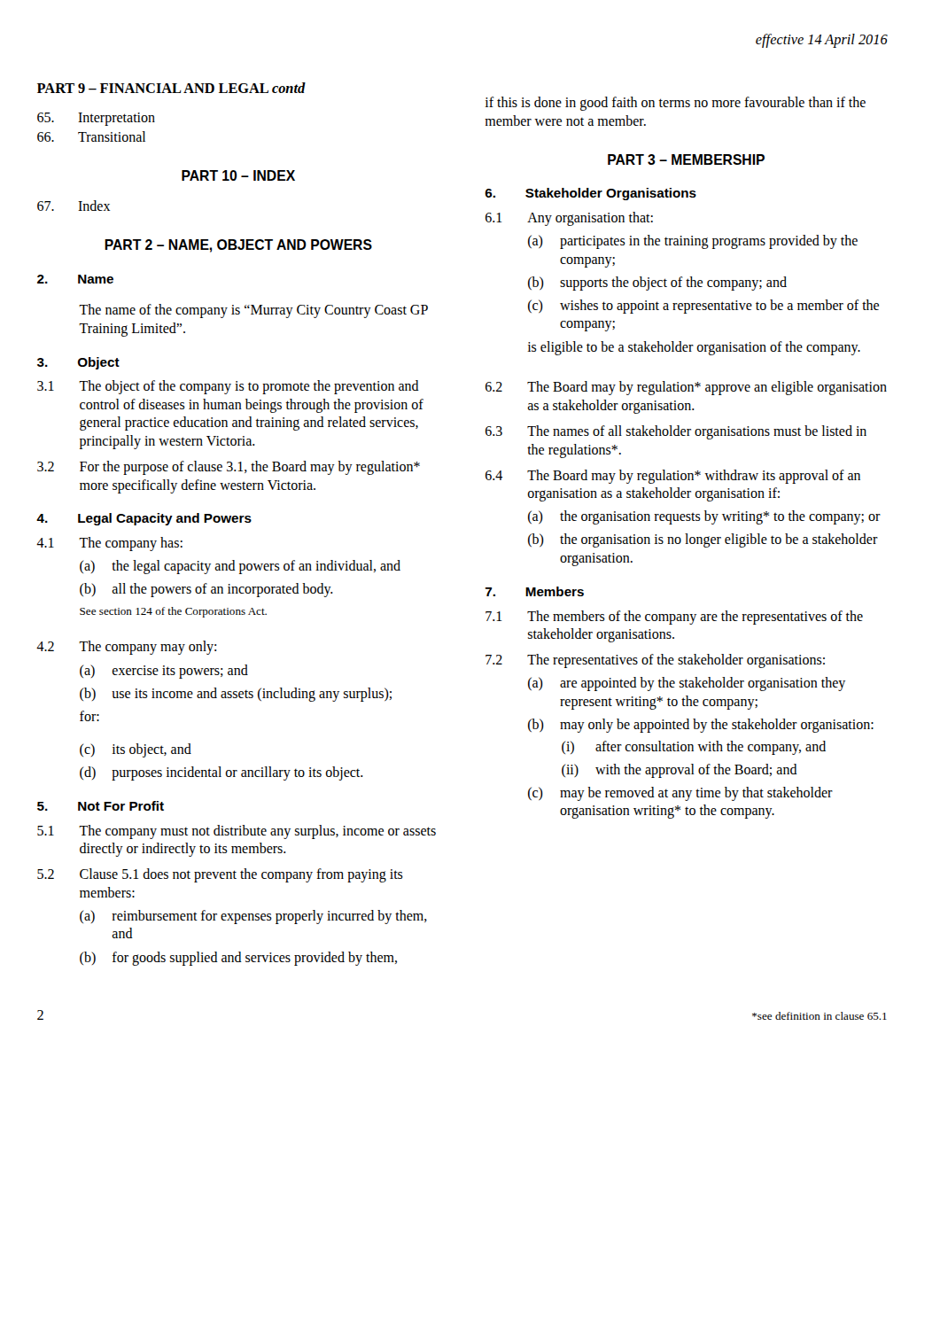effective 14 April 2016
PART 9 – FINANCIAL AND LEGAL contd
65. Interpretation
66. Transitional
PART 10 – INDEX
67. Index
PART 2 – NAME, OBJECT AND POWERS
2. Name
The name of the company is “Murray City Country Coast GP Training Limited”.
3. Object
3.1
The object of the company is to promote the prevention and control of diseases in human beings through the provision of general practice education and training and related services, principally in western Victoria.
3.2
For the purpose of clause 3.1, the Board may by regulation* more specifically define western Victoria.
4. Legal Capacity and Powers
4.1
The company has:
(a) the legal capacity and powers of an individual, and
(b) all the powers of an incorporated body.
See section 124 of the Corporations Act.
4.2
The company may only:
(a) exercise its powers; and
(b) use its income and assets (including any surplus);
for:
(c) its object, and
(d) purposes incidental or ancillary to its object.
5. Not For Profit
5.1
The company must not distribute any surplus, income or assets directly or indirectly to its members.
5.2
Clause 5.1 does not prevent the company from paying its members:
(a) reimbursement for expenses properly incurred by them, and
(b) for goods supplied and services provided by them,
if this is done in good faith on terms no more favourable than if the member were not a member.
PART 3 – MEMBERSHIP
6. Stakeholder Organisations
6.1
Any organisation that:
(a) participates in the training programs provided by the company;
(b) supports the object of the company; and
(c) wishes to appoint a representative to be a member of the company;
is eligible to be a stakeholder organisation of the company.
6.2
The Board may by regulation* approve an eligible organisation as a stakeholder organisation.
6.3
The names of all stakeholder organisations must be listed in the regulations*.
6.4
The Board may by regulation* withdraw its approval of an organisation as a stakeholder organisation if:
(a) the organisation requests by writing* to the company; or
(b) the organisation is no longer eligible to be a stakeholder organisation.
7. Members
7.1
The members of the company are the representatives of the stakeholder organisations.
7.2
The representatives of the stakeholder organisations:
(a) are appointed by the stakeholder organisation they represent writing* to the company;
(b) may only be appointed by the stakeholder organisation:
(i) after consultation with the company, and
(ii) with the approval of the Board; and
(c) may be removed at any time by that stakeholder organisation writing* to the company.
2 *see definition in clause 65.1